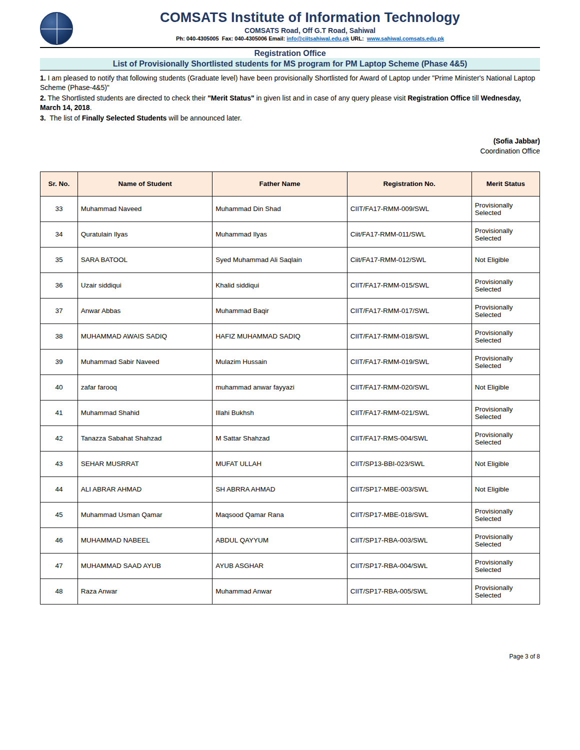COMSATS Institute of Information Technology
COMSATS Road, Off G.T Road, Sahiwal
Ph: 040-4305005 Fax: 040-4305006 Email: info@ciitsahiwal.edu.pk URL: www.sahiwal.comsats.edu.pk
Registration Office
List of Provisionally Shortlisted students for MS program for PM Laptop Scheme (Phase 4&5)
1. I am pleased to notify that following students (Graduate level) have been provisionally Shortlisted for Award of Laptop under "Prime Minister's National Laptop Scheme (Phase-4&5)"
2. The Shortlisted students are directed to check their "Merit Status" in given list and in case of any query please visit Registration Office till Wednesday, March 14, 2018.
3. The list of Finally Selected Students will be announced later.
(Sofia Jabbar)
Coordination Office
| Sr. No. | Name of Student | Father Name | Registration No. | Merit Status |
| --- | --- | --- | --- | --- |
| 33 | Muhammad Naveed | Muhammad Din Shad | CIIT/FA17-RMM-009/SWL | Provisionally Selected |
| 34 | Quratulain Ilyas | Muhammad Ilyas | Ciit/FA17-RMM-011/SWL | Provisionally Selected |
| 35 | SARA BATOOL | Syed Muhammad Ali Saqlain | Ciit/FA17-RMM-012/SWL | Not Eligible |
| 36 | Uzair siddiqui | Khalid siddiqui | CIIT/FA17-RMM-015/SWL | Provisionally Selected |
| 37 | Anwar Abbas | Muhammad Baqir | CIIT/FA17-RMM-017/SWL | Provisionally Selected |
| 38 | MUHAMMAD AWAIS SADIQ | HAFIZ MUHAMMAD SADIQ | CIIT/FA17-RMM-018/SWL | Provisionally Selected |
| 39 | Muhammad Sabir Naveed | Mulazim Hussain | CIIT/FA17-RMM-019/SWL | Provisionally Selected |
| 40 | zafar farooq | muhammad anwar fayyazi | CIIT/FA17-RMM-020/SWL | Not Eligible |
| 41 | Muhammad Shahid | Illahi Bukhsh | CIIT/FA17-RMM-021/SWL | Provisionally Selected |
| 42 | Tanazza Sabahat Shahzad | M Sattar Shahzad | CIIT/FA17-RMS-004/SWL | Provisionally Selected |
| 43 | SEHAR MUSRRAT | MUFAT ULLAH | CIIT/SP13-BBI-023/SWL | Not Eligible |
| 44 | ALI ABRAR AHMAD | SH ABRRA AHMAD | CIIT/SP17-MBE-003/SWL | Not Eligible |
| 45 | Muhammad Usman Qamar | Maqsood Qamar Rana | CIIT/SP17-MBE-018/SWL | Provisionally Selected |
| 46 | MUHAMMAD NABEEL | ABDUL QAYYUM | CIIT/SP17-RBA-003/SWL | Provisionally Selected |
| 47 | MUHAMMAD SAAD AYUB | AYUB ASGHAR | CIIT/SP17-RBA-004/SWL | Provisionally Selected |
| 48 | Raza Anwar | Muhammad Anwar | CIIT/SP17-RBA-005/SWL | Provisionally Selected |
Page 3 of 8